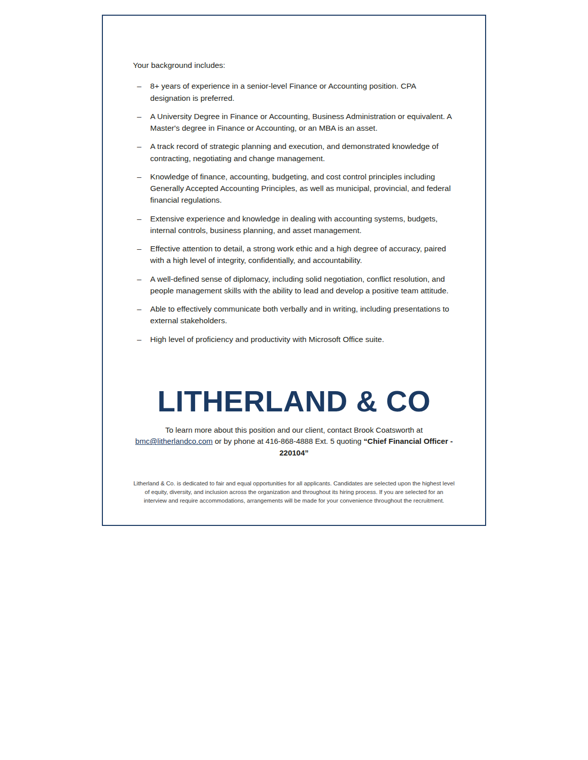Your background includes:
8+ years of experience in a senior-level Finance or Accounting position. CPA designation is preferred.
A University Degree in Finance or Accounting, Business Administration or equivalent. A Master's degree in Finance or Accounting, or an MBA is an asset.
A track record of strategic planning and execution, and demonstrated knowledge of contracting, negotiating and change management.
Knowledge of finance, accounting, budgeting, and cost control principles including Generally Accepted Accounting Principles, as well as municipal, provincial, and federal financial regulations.
Extensive experience and knowledge in dealing with accounting systems, budgets, internal controls, business planning, and asset management.
Effective attention to detail, a strong work ethic and a high degree of accuracy, paired with a high level of integrity, confidentially, and accountability.
A well-defined sense of diplomacy, including solid negotiation, conflict resolution, and people management skills with the ability to lead and develop a positive team attitude.
Able to effectively communicate both verbally and in writing, including presentations to external stakeholders.
High level of proficiency and productivity with Microsoft Office suite.
LITHERLAND & CO
To learn more about this position and our client, contact Brook Coatsworth at bmc@litherlandco.com or by phone at 416-868-4888 Ext. 5 quoting “Chief Financial Officer - 220104”
Litherland & Co. is dedicated to fair and equal opportunities for all applicants. Candidates are selected upon the highest level of equity, diversity, and inclusion across the organization and throughout its hiring process. If you are selected for an interview and require accommodations, arrangements will be made for your convenience throughout the recruitment.